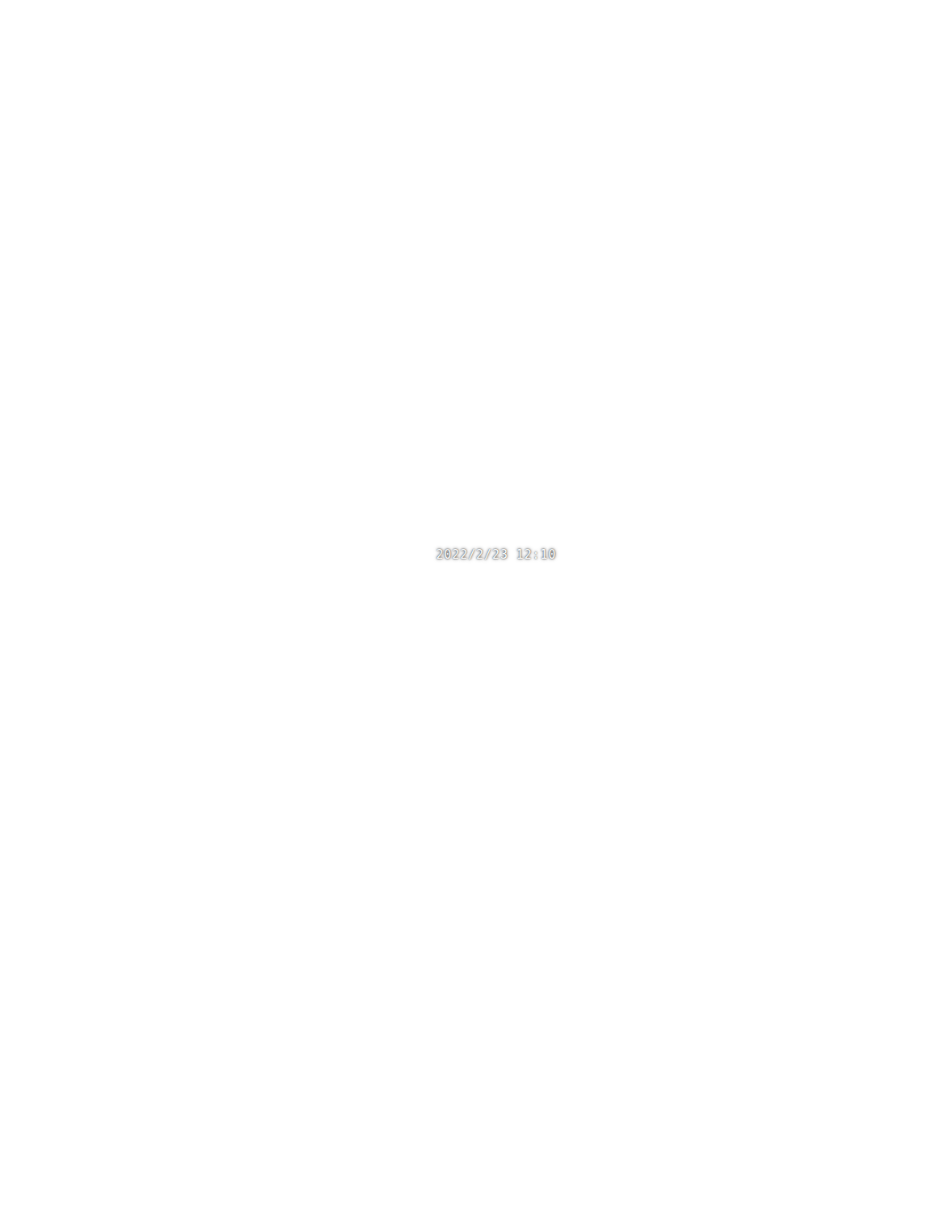2022/2/23 12:10
Photograph of an unfinished brick building with a woman in the doorway and a child outside, dated 23 February 2022 at 12:10.